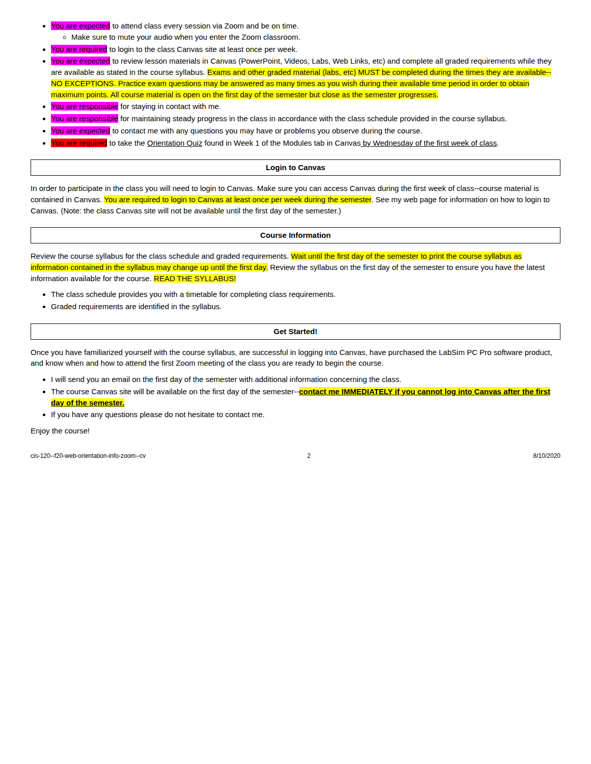You are expected to attend class every session via Zoom and be on time.
Make sure to mute your audio when you enter the Zoom classroom.
You are required to login to the class Canvas site at least once per week.
You are expected to review lesson materials in Canvas (PowerPoint, Videos, Labs, Web Links, etc) and complete all graded requirements while they are available as stated in the course syllabus. Exams and other graded material (labs, etc) MUST be completed during the times they are available--NO EXCEPTIONS. Practice exam questions may be answered as many times as you wish during their available time period in order to obtain maximum points. All course material is open on the first day of the semester but close as the semester progresses.
You are responsible for staying in contact with me.
You are responsible for maintaining steady progress in the class in accordance with the class schedule provided in the course syllabus.
You are expected to contact me with any questions you may have or problems you observe during the course.
You are required to take the Orientation Quiz found in Week 1 of the Modules tab in Canvas by Wednesday of the first week of class.
Login to Canvas
In order to participate in the class you will need to login to Canvas. Make sure you can access Canvas during the first week of class--course material is contained in Canvas. You are required to login to Canvas at least once per week during the semester. See my web page for information on how to login to Canvas. (Note: the class Canvas site will not be available until the first day of the semester.)
Course Information
Review the course syllabus for the class schedule and graded requirements. Wait until the first day of the semester to print the course syllabus as information contained in the syllabus may change up until the first day. Review the syllabus on the first day of the semester to ensure you have the latest information available for the course. READ THE SYLLABUS!
The class schedule provides you with a timetable for completing class requirements.
Graded requirements are identified in the syllabus.
Get Started!
Once you have familiarized yourself with the course syllabus, are successful in logging into Canvas, have purchased the LabSim PC Pro software product, and know when and how to attend the first Zoom meeting of the class you are ready to begin the course.
I will send you an email on the first day of the semester with additional information concerning the class.
The course Canvas site will be available on the first day of the semester--contact me IMMEDIATELY if you cannot log into Canvas after the first day of the semester.
If you have any questions please do not hesitate to contact me.
Enjoy the course!
cis-120--f20-web-orientation-info-zoom--cv 2 8/10/2020